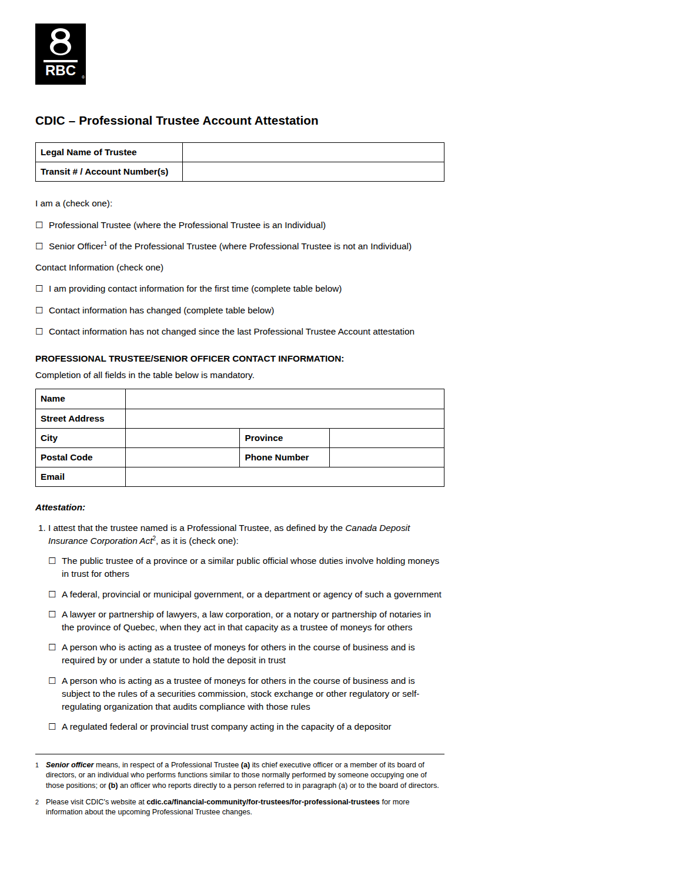RBC ®
CDIC – Professional Trustee Account Attestation
| Legal Name of Trustee | |
| Transit # / Account Number(s) | |
I am a (check one):
☐Professional Trustee (where the Professional Trustee is an Individual)
☐Senior Officer1 of the Professional Trustee (where Professional Trustee is not an Individual)
Contact Information (check one)
☐I am providing contact information for the first time (complete table below)
☐Contact information has changed (complete table below)
☐Contact information has not changed since the last Professional Trustee Account attestation
Professional Trustee/Senior Officer Contact Information:
Completion of all fields in the table below is mandatory.
| Name | |
| Street Address | |
| City | | Province | |
| Postal Code | | Phone Number | |
| Email | |
Attestation:
I attest that the trustee named is a Professional Trustee, as defined by the Canada Deposit Insurance Corporation Act2, as it is (check one):
☐The public trustee of a province or a similar public official whose duties involve holding moneys in trust for others
☐A federal, provincial or municipal government, or a department or agency of such a government
☐A lawyer or partnership of lawyers, a law corporation, or a notary or partnership of notaries in the province of Quebec, when they act in that capacity as a trustee of moneys for others
☐A person who is acting as a trustee of moneys for others in the course of business and is required by or under a statute to hold the deposit in trust
☐A person who is acting as a trustee of moneys for others in the course of business and is subject to the rules of a securities commission, stock exchange or other regulatory or self-regulating organization that audits compliance with those rules
☐A regulated federal or provincial trust company acting in the capacity of a depositor
1
Senior officer means, in respect of a Professional Trustee (a) its chief executive officer or a member of its board of directors, or an individual who performs functions similar to those normally performed by someone occupying one of those positions; or (b) an officer who reports directly to a person referred to in paragraph (a) or to the board of directors.
2
Please visit CDIC's website at cdic.ca/financial-community/for-trustees/for-professional-trustees for more information about the upcoming Professional Trustee changes.